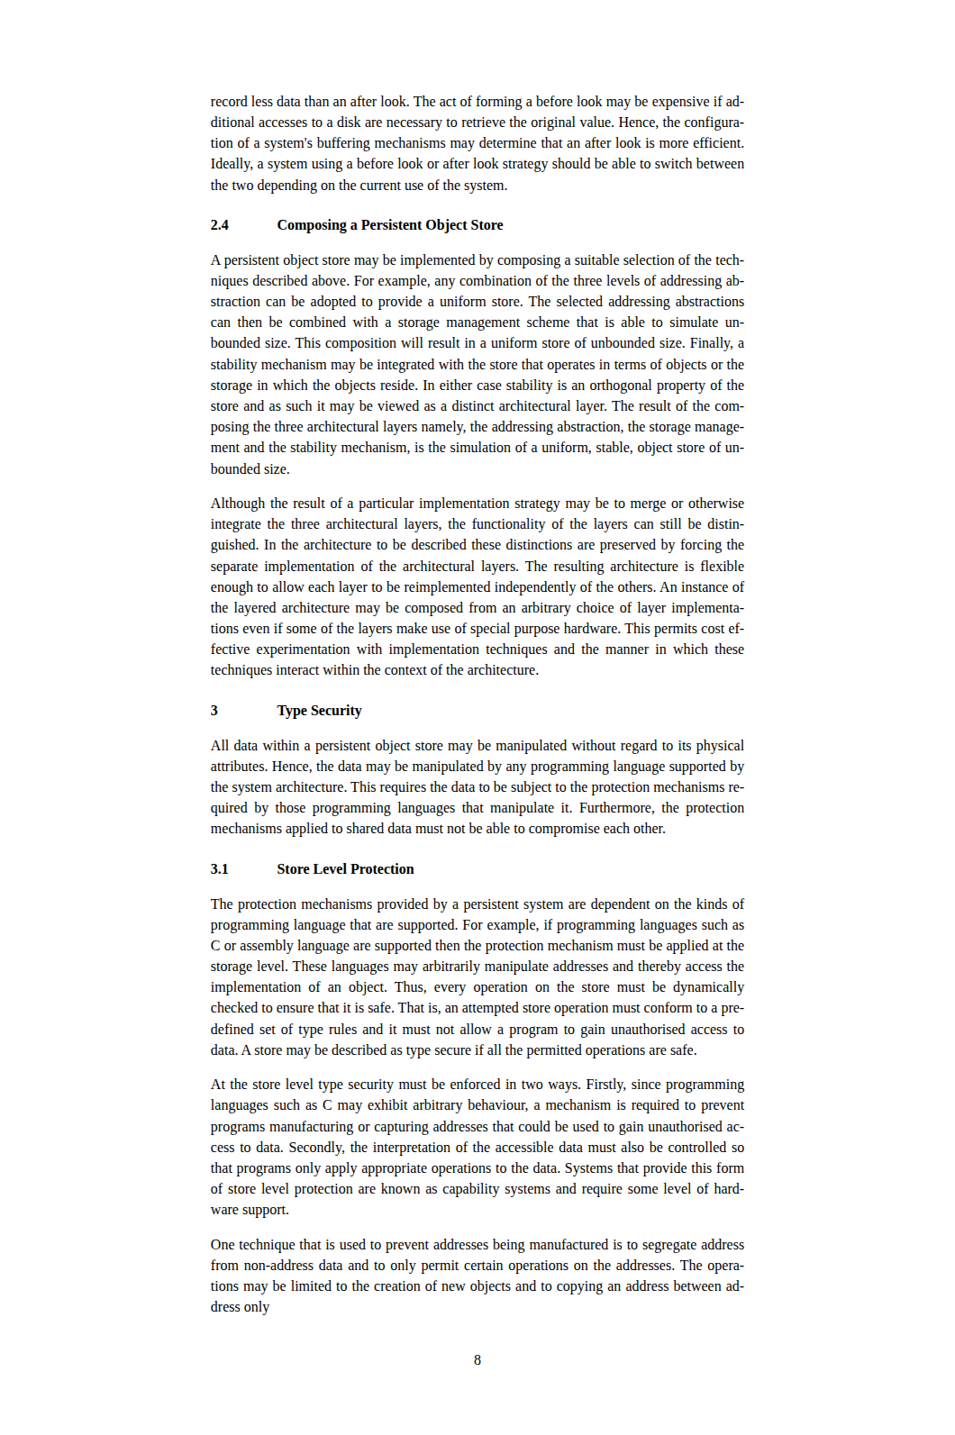record less data than an after look. The act of forming a before look may be expensive if additional accesses to a disk are necessary to retrieve the original value. Hence, the configuration of a system's buffering mechanisms may determine that an after look is more efficient. Ideally, a system using a before look or after look strategy should be able to switch between the two depending on the current use of the system.
2.4 Composing a Persistent Object Store
A persistent object store may be implemented by composing a suitable selection of the techniques described above. For example, any combination of the three levels of addressing abstraction can be adopted to provide a uniform store. The selected addressing abstractions can then be combined with a storage management scheme that is able to simulate unbounded size. This composition will result in a uniform store of unbounded size. Finally, a stability mechanism may be integrated with the store that operates in terms of objects or the storage in which the objects reside. In either case stability is an orthogonal property of the store and as such it may be viewed as a distinct architectural layer. The result of the composing the three architectural layers namely, the addressing abstraction, the storage management and the stability mechanism, is the simulation of a uniform, stable, object store of unbounded size.
Although the result of a particular implementation strategy may be to merge or otherwise integrate the three architectural layers, the functionality of the layers can still be distinguished. In the architecture to be described these distinctions are preserved by forcing the separate implementation of the architectural layers. The resulting architecture is flexible enough to allow each layer to be reimplemented independently of the others. An instance of the layered architecture may be composed from an arbitrary choice of layer implementations even if some of the layers make use of special purpose hardware. This permits cost effective experimentation with implementation techniques and the manner in which these techniques interact within the context of the architecture.
3 Type Security
All data within a persistent object store may be manipulated without regard to its physical attributes. Hence, the data may be manipulated by any programming language supported by the system architecture. This requires the data to be subject to the protection mechanisms required by those programming languages that manipulate it. Furthermore, the protection mechanisms applied to shared data must not be able to compromise each other.
3.1 Store Level Protection
The protection mechanisms provided by a persistent system are dependent on the kinds of programming language that are supported. For example, if programming languages such as C or assembly language are supported then the protection mechanism must be applied at the storage level. These languages may arbitrarily manipulate addresses and thereby access the implementation of an object. Thus, every operation on the store must be dynamically checked to ensure that it is safe. That is, an attempted store operation must conform to a predefined set of type rules and it must not allow a program to gain unauthorised access to data. A store may be described as type secure if all the permitted operations are safe.
At the store level type security must be enforced in two ways. Firstly, since programming languages such as C may exhibit arbitrary behaviour, a mechanism is required to prevent programs manufacturing or capturing addresses that could be used to gain unauthorised access to data. Secondly, the interpretation of the accessible data must also be controlled so that programs only apply appropriate operations to the data. Systems that provide this form of store level protection are known as capability systems and require some level of hardware support.
One technique that is used to prevent addresses being manufactured is to segregate address from non-address data and to only permit certain operations on the addresses. The operations may be limited to the creation of new objects and to copying an address between address only
8